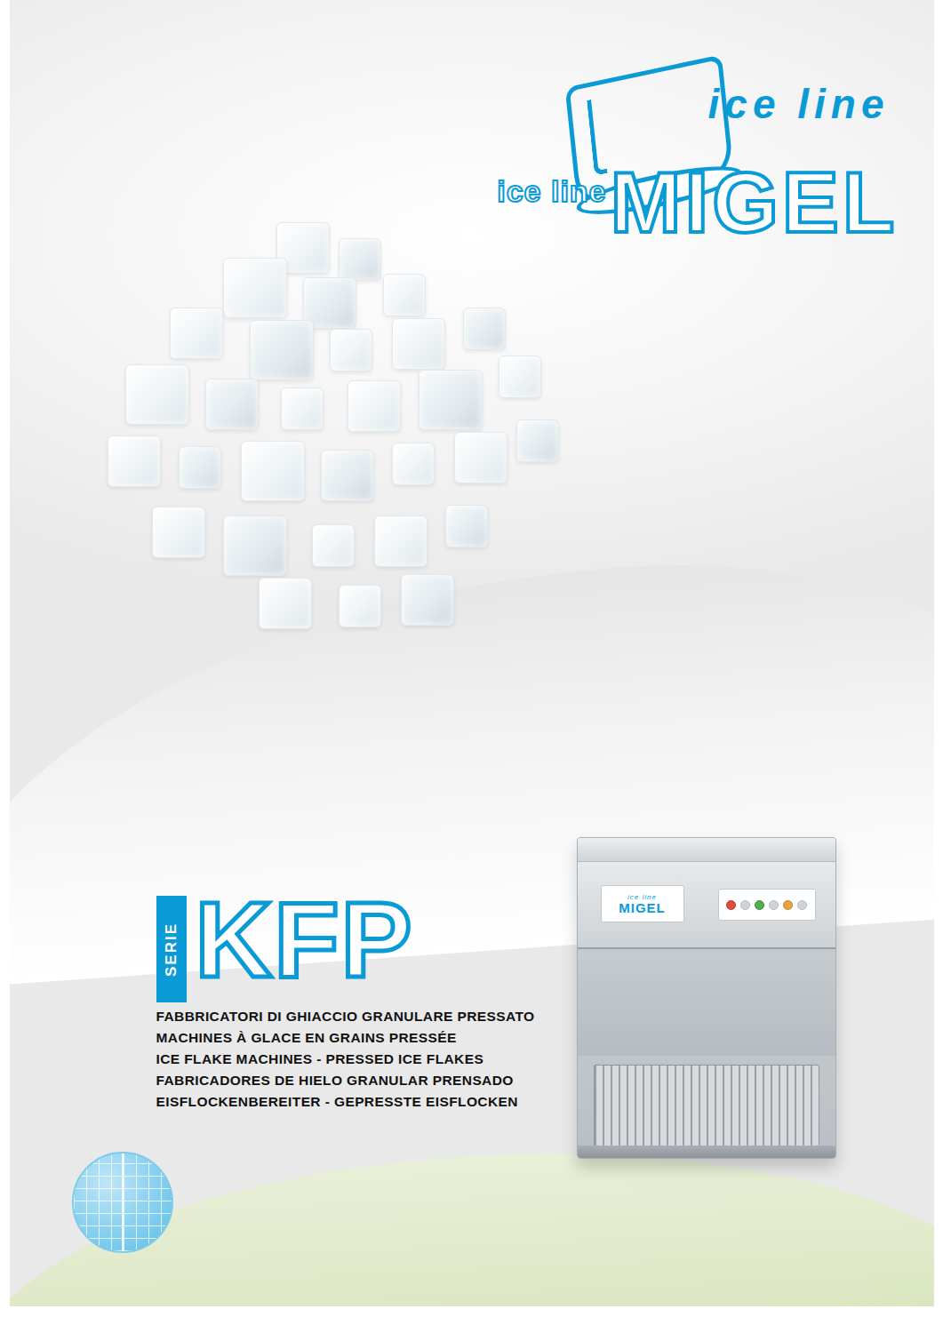ice line
ice line MIGEL
SERIE
KFP
FABBRICATORI DI GHIACCIO GRANULARE PRESSATO
MACHINES À GLACE EN GRAINS PRESSÉE
ICE FLAKE MACHINES - PRESSED ICE FLAKES
FABRICADORES DE HIELO GRANULAR PRENSADO
EISFLOCKENBEREITER - GEPRESSTE EISFLOCKEN
ice line MIGEL